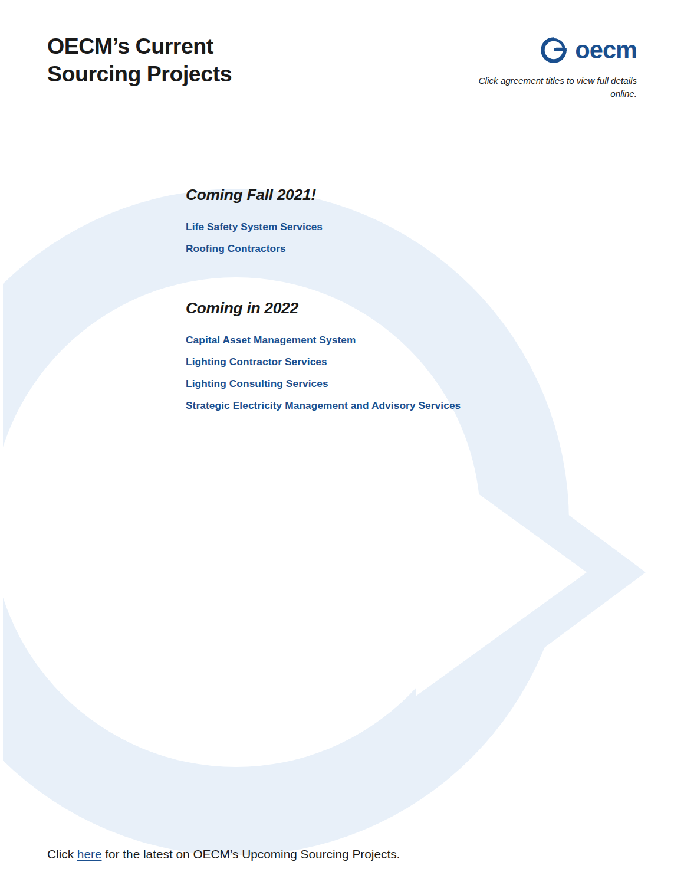OECM’s Current
Sourcing Projects
oecm
Click agreement titles to view full details online.
Coming Fall 2021!
Life Safety System Services
Roofing Contractors
Coming in 2022
Capital Asset Management System
Lighting Contractor Services
Lighting Consulting Services
Strategic Electricity Management and Advisory Services
Click here for the latest on OECM’s Upcoming Sourcing Projects.